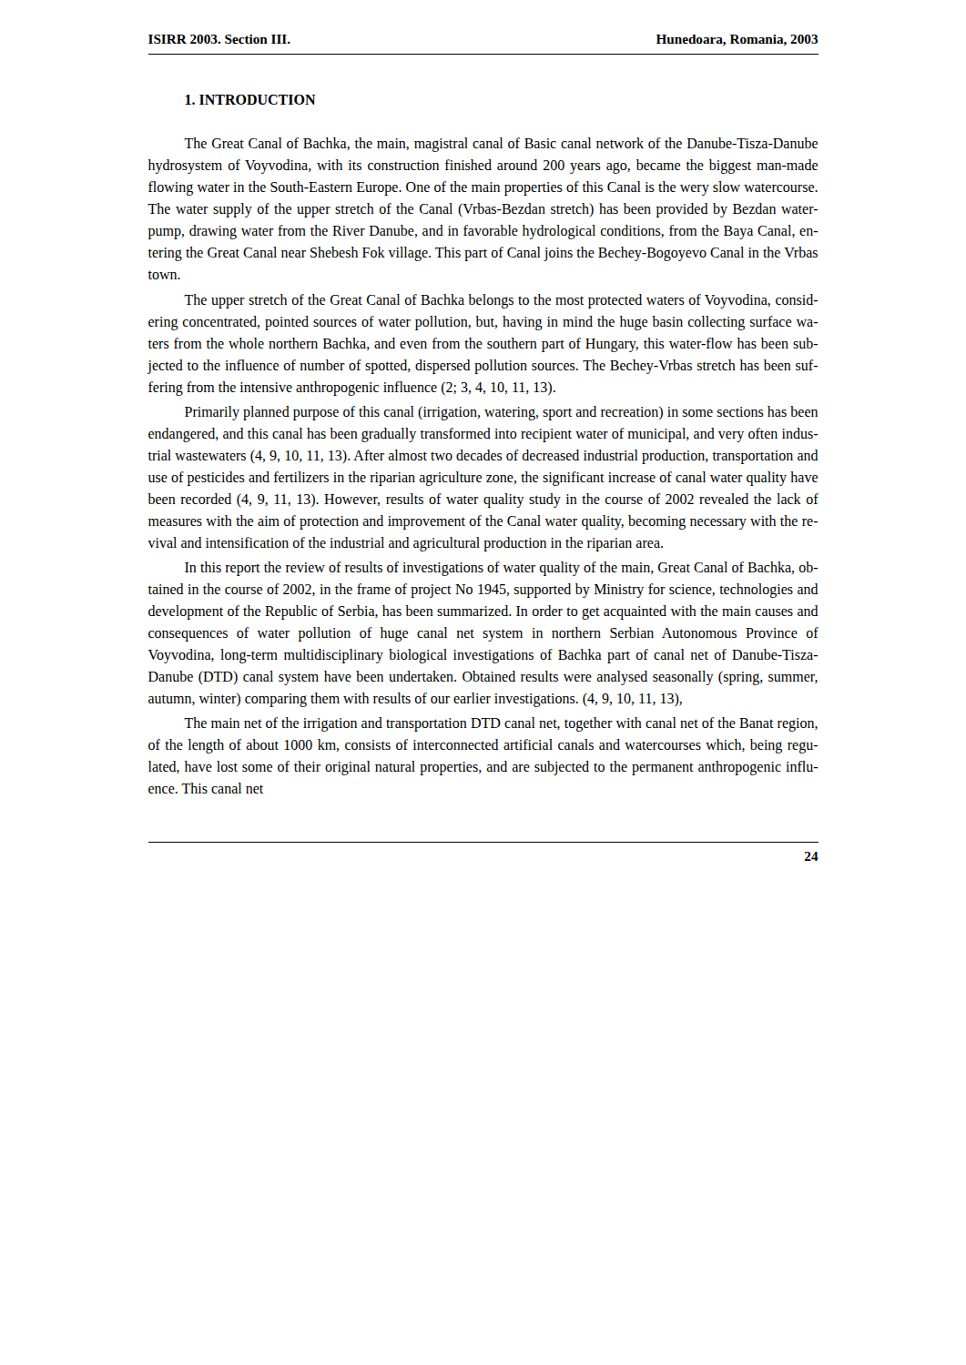ISIRR 2003. Section III. Hunedoara, Romania, 2003
1. INTRODUCTION
The Great Canal of Bachka, the main, magistral canal of Basic canal network of the Danube-Tisza-Danube hydrosystem of Voyvodina, with its construction finished around 200 years ago, became the biggest man-made flowing water in the South-Eastern Europe. One of the main properties of this Canal is the wery slow watercourse. The water supply of the upper stretch of the Canal (Vrbas-Bezdan stretch) has been provided by Bezdan water-pump, drawing water from the River Danube, and in favorable hydrological conditions, from the Baya Canal, entering the Great Canal near Shebesh Fok village. This part of Canal joins the Bechey-Bogoyevo Canal in the Vrbas town.
The upper stretch of the Great Canal of Bachka belongs to the most protected waters of Voyvodina, considering concentrated, pointed sources of water pollution, but, having in mind the huge basin collecting surface waters from the whole northern Bachka, and even from the southern part of Hungary, this water-flow has been subjected to the influence of number of spotted, dispersed pollution sources. The Bechey-Vrbas stretch has been suffering from the intensive anthropogenic influence (2; 3, 4, 10, 11, 13).
Primarily planned purpose of this canal (irrigation, watering, sport and recreation) in some sections has been endangered, and this canal has been gradually transformed into recipient water of municipal, and very often industrial wastewaters (4, 9, 10, 11, 13). After almost two decades of decreased industrial production, transportation and use of pesticides and fertilizers in the riparian agriculture zone, the significant increase of canal water quality have been recorded (4, 9, 11, 13). However, results of water quality study in the course of 2002 revealed the lack of measures with the aim of protection and improvement of the Canal water quality, becoming necessary with the revival and intensification of the industrial and agricultural production in the riparian area.
In this report the review of results of investigations of water quality of the main, Great Canal of Bachka, obtained in the course of 2002, in the frame of project No 1945, supported by Ministry for science, technologies and development of the Republic of Serbia, has been summarized. In order to get acquainted with the main causes and consequences of water pollution of huge canal net system in northern Serbian Autonomous Province of Voyvodina, long-term multidisciplinary biological investigations of Bachka part of canal net of Danube-Tisza-Danube (DTD) canal system have been undertaken. Obtained results were analysed seasonally (spring, summer, autumn, winter) comparing them with results of our earlier investigations. (4, 9, 10, 11, 13),
The main net of the irrigation and transportation DTD canal net, together with canal net of the Banat region, of the length of about 1000 km, consists of interconnected artificial canals and watercourses which, being regulated, have lost some of their original natural properties, and are subjected to the permanent anthropogenic influence. This canal net
24